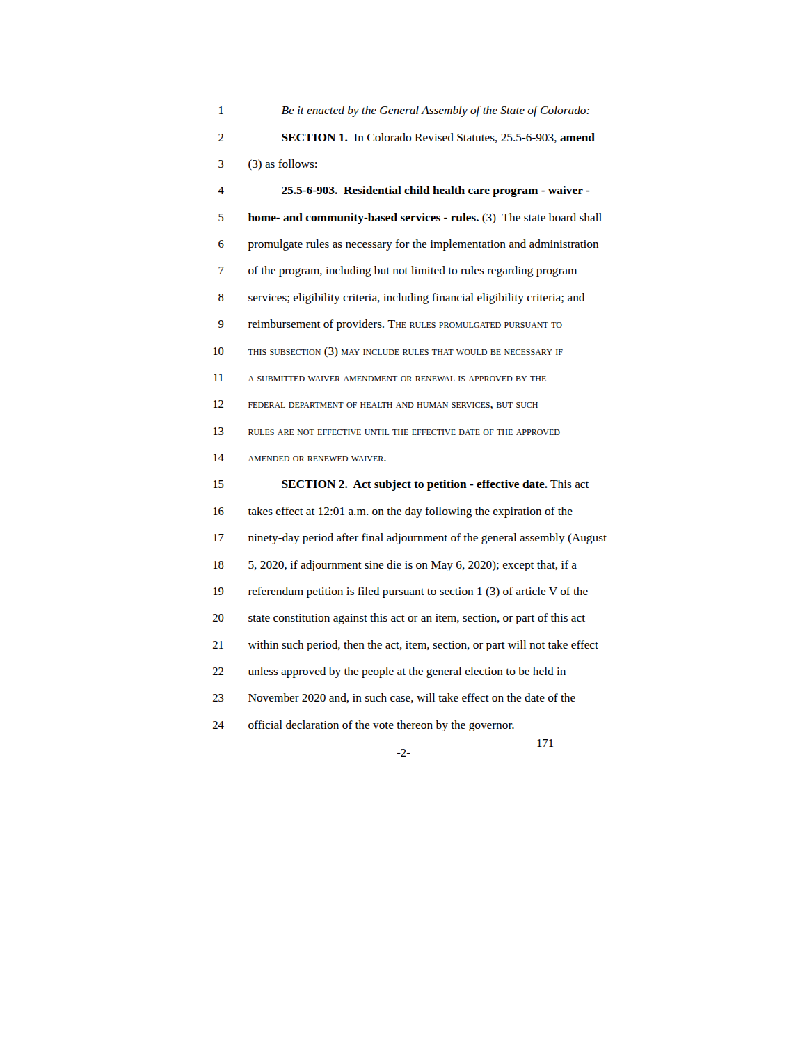| 1 | Be it enacted by the General Assembly of the State of Colorado: |
| 2 | SECTION 1. In Colorado Revised Statutes, 25.5-6-903, amend |
| 3 | (3) as follows: |
| 4 | 25.5-6-903. Residential child health care program - waiver - |
| 5 | home- and community-based services - rules. (3) The state board shall |
| 6 | promulgate rules as necessary for the implementation and administration |
| 7 | of the program, including but not limited to rules regarding program |
| 8 | services; eligibility criteria, including financial eligibility criteria; and |
| 9 | reimbursement of providers. The rules promulgated pursuant to |
| 10 | this subsection (3) may include rules that would be necessary if |
| 11 | a submitted waiver amendment or renewal is approved by the |
| 12 | federal department of health and human services, but such |
| 13 | rules are not effective until the effective date of the approved |
| 14 | amended or renewed waiver. |
| 15 | SECTION 2. Act subject to petition - effective date. This act |
| 16 | takes effect at 12:01 a.m. on the day following the expiration of the |
| 17 | ninety-day period after final adjournment of the general assembly (August |
| 18 | 5, 2020, if adjournment sine die is on May 6, 2020); except that, if a |
| 19 | referendum petition is filed pursuant to section 1 (3) of article V of the |
| 20 | state constitution against this act or an item, section, or part of this act |
| 21 | within such period, then the act, item, section, or part will not take effect |
| 22 | unless approved by the people at the general election to be held in |
| 23 | November 2020 and, in such case, will take effect on the date of the |
| 24 | official declaration of the vote thereon by the governor. |
-2-
171